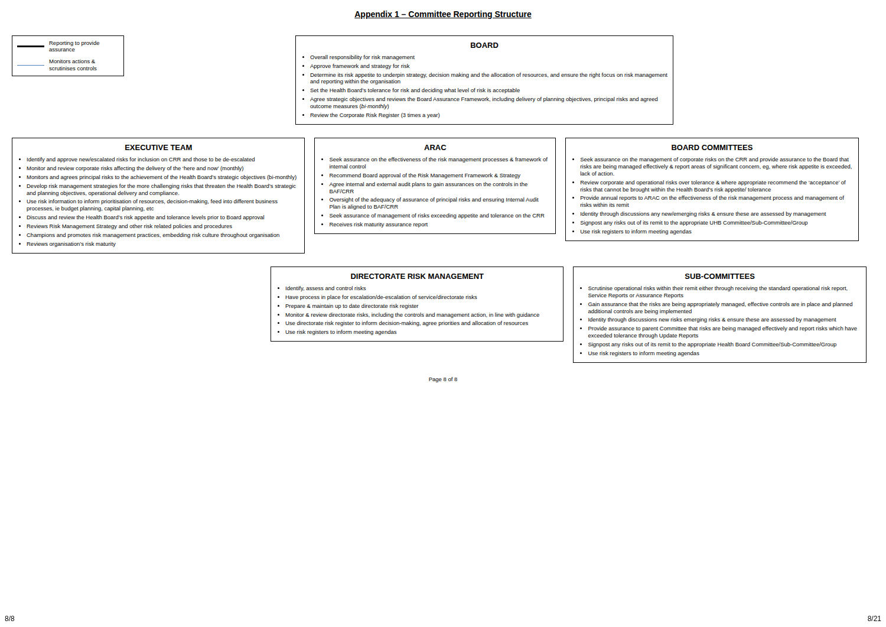Appendix 1 – Committee Reporting Structure
Reporting to provide assurance
Monitors actions & scrutinises controls
BOARD
Overall responsibility for risk management
Approve framework and strategy for risk
Determine its risk appetite to underpin strategy, decision making and the allocation of resources, and ensure the right focus on risk management and reporting within the organisation
Set the Health Board’s tolerance for risk and deciding what level of risk is acceptable
Agree strategic objectives and reviews the Board Assurance Framework, including delivery of planning objectives, principal risks and agreed outcome measures (bi-monthly)
Review the Corporate Risk Register (3 times a year)
EXECUTIVE TEAM
Identify and approve new/escalated risks for inclusion on CRR and those to be de-escalated
Monitor and review corporate risks affecting the delivery of the ‘here and now’ (monthly)
Monitors and agrees principal risks to the achievement of the Health Board’s strategic objectives (bi-monthly)
Develop risk management strategies for the more challenging risks that threaten the Health Board’s strategic and planning objectives, operational delivery and compliance.
Use risk information to inform prioritisation of resources, decision-making, feed into different business processes, ie budget planning, capital planning, etc
Discuss and review the Health Board’s risk appetite and tolerance levels prior to Board approval
Reviews Risk Management Strategy and other risk related policies and procedures
Champions and promotes risk management practices, embedding risk culture throughout organisation
Reviews organisation’s risk maturity
ARAC
Seek assurance on the effectiveness of the risk management processes & framework of internal control
Recommend Board approval of the Risk Management Framework & Strategy
Agree internal and external audit plans to gain assurances on the controls in the BAF/CRR
Oversight of the adequacy of assurance of principal risks and ensuring Internal Audit Plan is aligned to BAF/CRR
Seek assurance of management of risks exceeding appetite and tolerance on the CRR
Receives risk maturity assurance report
BOARD COMMITTEES
Seek assurance on the management of corporate risks on the CRR and provide assurance to the Board that risks are being managed effectively & report areas of significant concern, eg, where risk appetite is exceeded, lack of action.
Review corporate and operational risks over tolerance & where appropriate recommend the ‘acceptance’ of risks that cannot be brought within the Health Board’s risk appetite/ tolerance
Provide annual reports to ARAC on the effectiveness of the risk management process and management of risks within its remit
Identity through discussions any new/emerging risks & ensure these are assessed by management
Signpost any risks out of its remit to the appropriate UHB Committee/Sub-Committee/Group
Use risk registers to inform meeting agendas
DIRECTORATE RISK MANAGEMENT
Identify, assess and control risks
Have process in place for escalation/de-escalation of service/directorate risks
Prepare & maintain up to date directorate risk register
Monitor & review directorate risks, including the controls and management action, in line with guidance
Use directorate risk register to inform decision-making, agree priorities and allocation of resources
Use risk registers to inform meeting agendas
SUB-COMMITTEES
Scrutinise operational risks within their remit either through receiving the standard operational risk report, Service Reports or Assurance Reports
Gain assurance that the risks are being appropriately managed, effective controls are in place and planned additional controls are being implemented
Identity through discussions new risks emerging risks & ensure these are assessed by management
Provide assurance to parent Committee that risks are being managed effectively and report risks which have exceeded tolerance through Update Reports
Signpost any risks out of its remit to the appropriate Health Board Committee/Sub-Committee/Group
Use risk registers to inform meeting agendas
Page 8 of 8
8/8
8/21